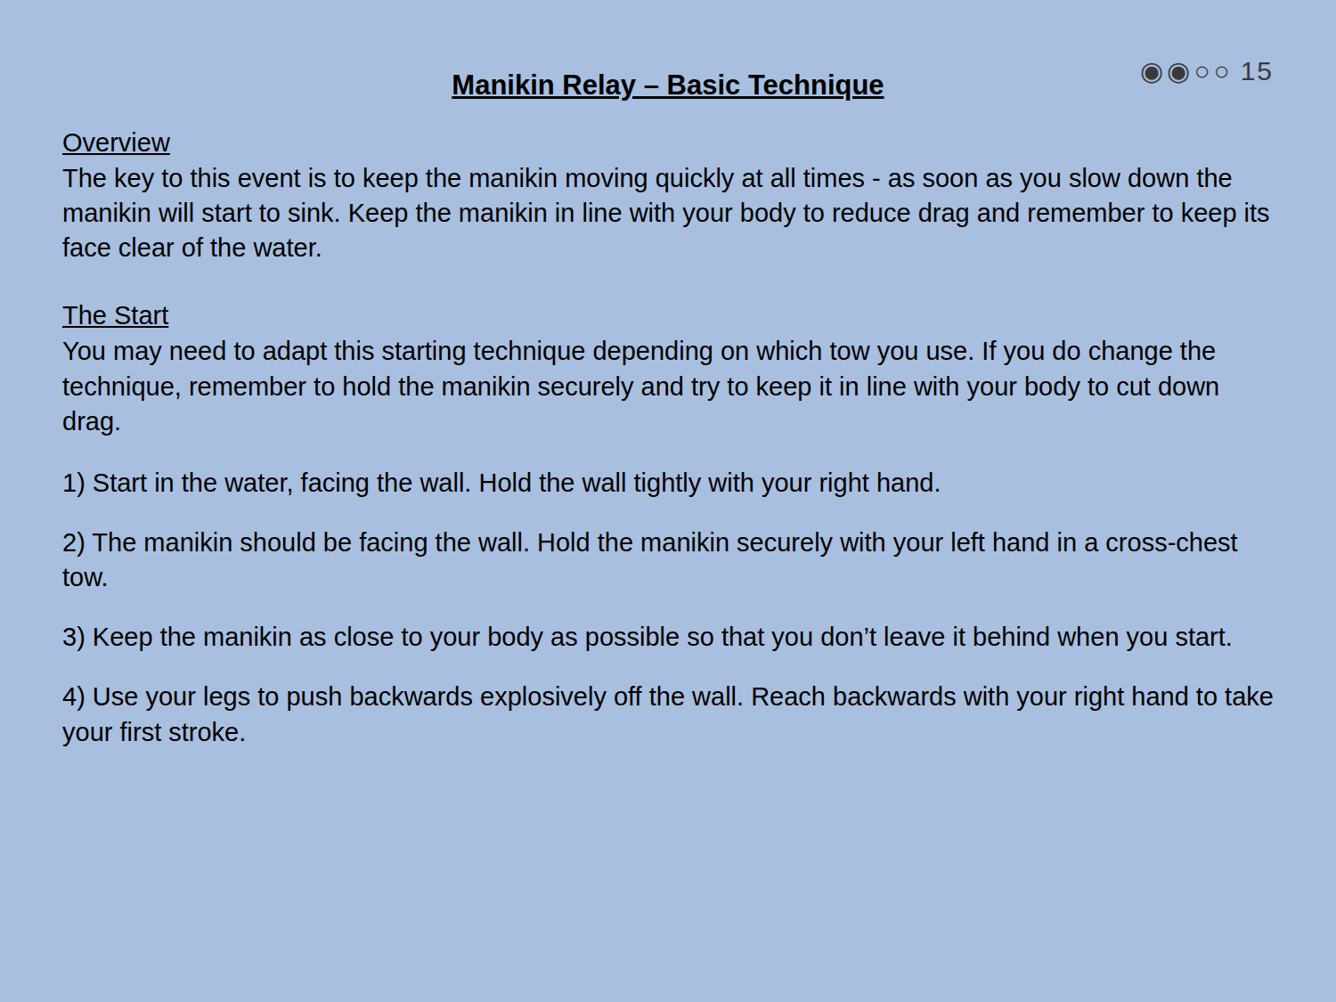◉◉○○15
Manikin Relay – Basic Technique
Overview
The key to this event is to keep the manikin moving quickly at all times - as soon as you slow down the manikin will start to sink. Keep the manikin in line with your body to reduce drag and remember to keep its face clear of the water.
The Start
You may need to adapt this starting technique depending on which tow you use. If you do change the technique, remember to hold the manikin securely and try to keep it in line with your body to cut down drag.
1) Start in the water, facing the wall. Hold the wall tightly with your right hand.
2) The manikin should be facing the wall. Hold the manikin securely with your left hand in a cross-chest tow.
3) Keep the manikin as close to your body as possible so that you don’t leave it behind when you start.
4) Use your legs to push backwards explosively off the wall. Reach backwards with your right hand to take your first stroke.